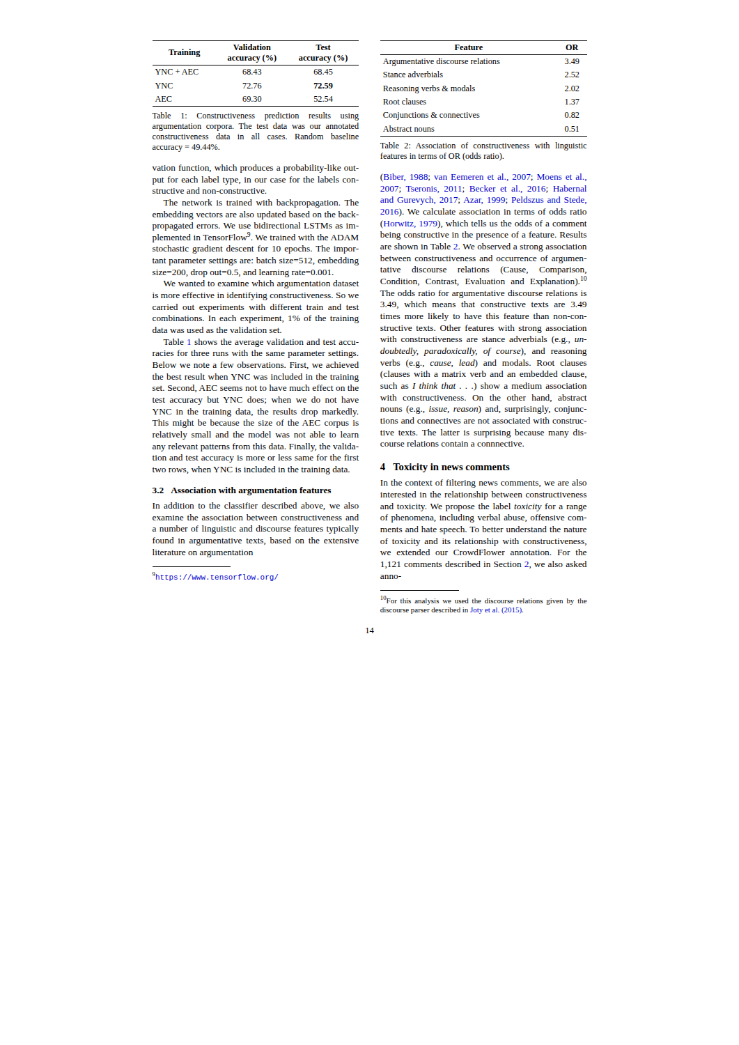| Training | Validation accuracy (%) | Test accuracy (%) |
| --- | --- | --- |
| YNC + AEC | 68.43 | 68.45 |
| YNC | 72.76 | 72.59 |
| AEC | 69.30 | 52.54 |
Table 1: Constructiveness prediction results using argumentation corpora. The test data was our annotated constructiveness data in all cases. Random baseline accuracy = 49.44%.
vation function, which produces a probability-like output for each label type, in our case for the labels constructive and non-constructive.
The network is trained with backpropagation. The embedding vectors are also updated based on the backpropagated errors. We use bidirectional LSTMs as implemented in TensorFlow9. We trained with the ADAM stochastic gradient descent for 10 epochs. The important parameter settings are: batch size=512, embedding size=200, drop out=0.5, and learning rate=0.001.
We wanted to examine which argumentation dataset is more effective in identifying constructiveness. So we carried out experiments with different train and test combinations. In each experiment, 1% of the training data was used as the validation set.
Table 1 shows the average validation and test accuracies for three runs with the same parameter settings. Below we note a few observations. First, we achieved the best result when YNC was included in the training set. Second, AEC seems not to have much effect on the test accuracy but YNC does; when we do not have YNC in the training data, the results drop markedly. This might be because the size of the AEC corpus is relatively small and the model was not able to learn any relevant patterns from this data. Finally, the validation and test accuracy is more or less same for the first two rows, when YNC is included in the training data.
3.2 Association with argumentation features
In addition to the classifier described above, we also examine the association between constructiveness and a number of linguistic and discourse features typically found in argumentative texts, based on the extensive literature on argumentation
9 https://www.tensorflow.org/
| Feature | OR |
| --- | --- |
| Argumentative discourse relations | 3.49 |
| Stance adverbials | 2.52 |
| Reasoning verbs & modals | 2.02 |
| Root clauses | 1.37 |
| Conjunctions & connectives | 0.82 |
| Abstract nouns | 0.51 |
Table 2: Association of constructiveness with linguistic features in terms of OR (odds ratio).
(Biber, 1988; van Eemeren et al., 2007; Moens et al., 2007; Tseronis, 2011; Becker et al., 2016; Habernal and Gurevych, 2017; Azar, 1999; Peldszus and Stede, 2016). We calculate association in terms of odds ratio (Horwitz, 1979), which tells us the odds of a comment being constructive in the presence of a feature. Results are shown in Table 2. We observed a strong association between constructiveness and occurrence of argumentative discourse relations (Cause, Comparison, Condition, Contrast, Evaluation and Explanation).10 The odds ratio for argumentative discourse relations is 3.49, which means that constructive texts are 3.49 times more likely to have this feature than non-constructive texts. Other features with strong association with constructiveness are stance adverbials (e.g., undoubtedly, paradoxically, of course), and reasoning verbs (e.g., cause, lead) and modals. Root clauses (clauses with a matrix verb and an embedded clause, such as I think that . . .) show a medium association with constructiveness. On the other hand, abstract nouns (e.g., issue, reason) and, surprisingly, conjunctions and connectives are not associated with constructive texts. The latter is surprising because many discourse relations contain a connnective.
4 Toxicity in news comments
In the context of filtering news comments, we are also interested in the relationship between constructiveness and toxicity. We propose the label toxicity for a range of phenomena, including verbal abuse, offensive comments and hate speech. To better understand the nature of toxicity and its relationship with constructiveness, we extended our CrowdFlower annotation. For the 1,121 comments described in Section 2, we also asked anno-
10 For this analysis we used the discourse relations given by the discourse parser described in Joty et al. (2015).
14